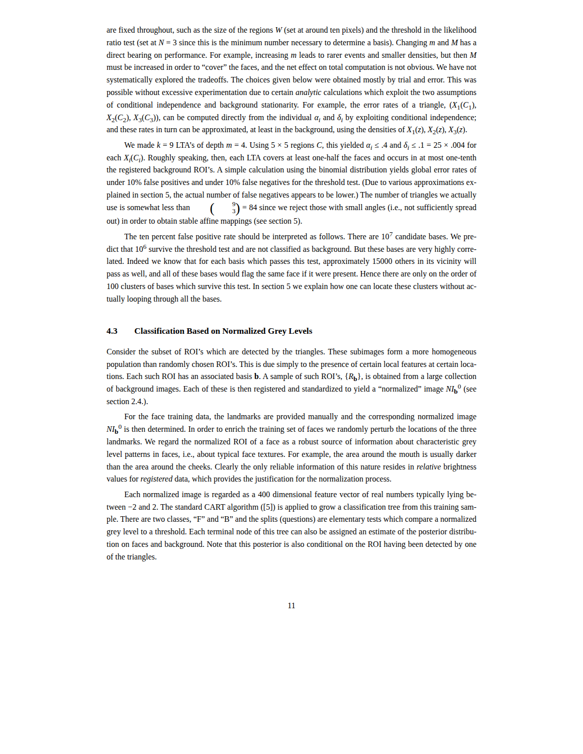are fixed throughout, such as the size of the regions W (set at around ten pixels) and the threshold in the likelihood ratio test (set at N = 3 since this is the minimum number necessary to determine a basis). Changing m and M has a direct bearing on performance. For example, increasing m leads to rarer events and smaller densities, but then M must be increased in order to “cover” the faces, and the net effect on total computation is not obvious. We have not systematically explored the tradeoffs. The choices given below were obtained mostly by trial and error. This was possible without excessive experimentation due to certain analytic calculations which exploit the two assumptions of conditional independence and background stationarity. For example, the error rates of a triangle, (X1(C1), X2(C2), X3(C3)), can be computed directly from the individual αi and δi by exploiting conditional independence; and these rates in turn can be approximated, at least in the background, using the densities of X1(z), X2(z), X3(z).
We made k = 9 LTA’s of depth m = 4. Using 5 × 5 regions C, this yielded αi ≤ .4 and δi ≤ .1 = 25 × .004 for each Xi(Ci). Roughly speaking, then, each LTA covers at least one-half the faces and occurs in at most one-tenth the registered background ROI’s. A simple calculation using the binomial distribution yields global error rates of under 10% false positives and under 10% false negatives for the threshold test. (Due to various approximations explained in section 5, the actual number of false negatives appears to be lower.) The number of triangles we actually use is somewhat less than (93) = 84 since we reject those with small angles (i.e., not sufficiently spread out) in order to obtain stable affine mappings (see section 5).
The ten percent false positive rate should be interpreted as follows. There are 107 candidate bases. We predict that 106 survive the threshold test and are not classified as background. But these bases are very highly correlated. Indeed we know that for each basis which passes this test, approximately 15000 others in its vicinity will pass as well, and all of these bases would flag the same face if it were present. Hence there are only on the order of 100 clusters of bases which survive this test. In section 5 we explain how one can locate these clusters without actually looping through all the bases.
4.3 Classification Based on Normalized Grey Levels
Consider the subset of ROI’s which are detected by the triangles. These subimages form a more homogeneous population than randomly chosen ROI’s. This is due simply to the presence of certain local features at certain locations. Each such ROI has an associated basis b. A sample of such ROI’s, {Rb}, is obtained from a large collection of background images. Each of these is then registered and standardized to yield a “normalized” image NIb0 (see section 2.4.).
For the face training data, the landmarks are provided manually and the corresponding normalized image NIb0 is then determined. In order to enrich the training set of faces we randomly perturb the locations of the three landmarks. We regard the normalized ROI of a face as a robust source of information about characteristic grey level patterns in faces, i.e., about typical face textures. For example, the area around the mouth is usually darker than the area around the cheeks. Clearly the only reliable information of this nature resides in relative brightness values for registered data, which provides the justification for the normalization process.
Each normalized image is regarded as a 400 dimensional feature vector of real numbers typically lying between −2 and 2. The standard CART algorithm ([5]) is applied to grow a classification tree from this training sample. There are two classes, “F” and “B” and the splits (questions) are elementary tests which compare a normalized grey level to a threshold. Each terminal node of this tree can also be assigned an estimate of the posterior distribution on faces and background. Note that this posterior is also conditional on the ROI having been detected by one of the triangles.
11